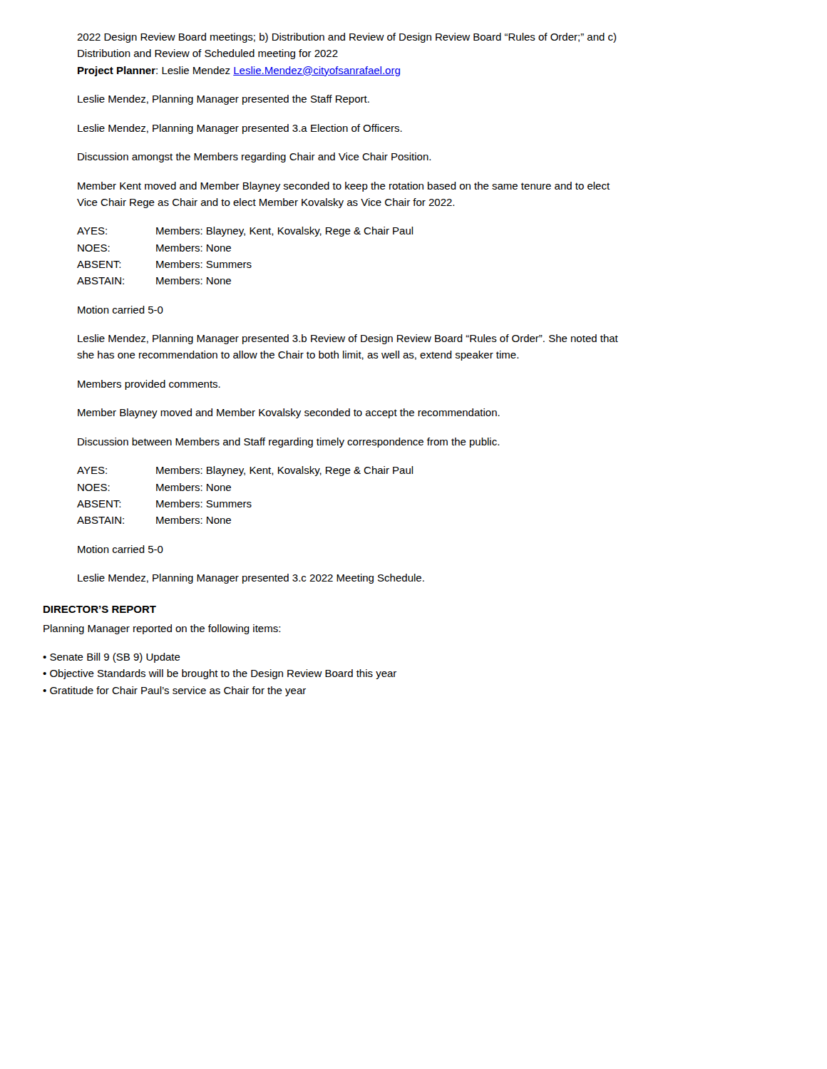2022 Design Review Board meetings; b) Distribution and Review of Design Review Board “Rules of Order;” and c) Distribution and Review of Scheduled meeting for 2022
Project Planner: Leslie Mendez Leslie.Mendez@cityofsanrafael.org
Leslie Mendez, Planning Manager presented the Staff Report.
Leslie Mendez, Planning Manager presented 3.a Election of Officers.
Discussion amongst the Members regarding Chair and Vice Chair Position.
Member Kent moved and Member Blayney seconded to keep the rotation based on the same tenure and to elect Vice Chair Rege as Chair and to elect Member Kovalsky as Vice Chair for 2022.
AYES: Members: Blayney, Kent, Kovalsky, Rege & Chair Paul
NOES: Members: None
ABSENT: Members: Summers
ABSTAIN: Members: None
Motion carried 5-0
Leslie Mendez, Planning Manager presented 3.b Review of Design Review Board “Rules of Order”. She noted that she has one recommendation to allow the Chair to both limit, as well as, extend speaker time.
Members provided comments.
Member Blayney moved and Member Kovalsky seconded to accept the recommendation.
Discussion between Members and Staff regarding timely correspondence from the public.
AYES: Members: Blayney, Kent, Kovalsky, Rege & Chair Paul
NOES: Members: None
ABSENT: Members: Summers
ABSTAIN: Members: None
Motion carried 5-0
Leslie Mendez, Planning Manager presented 3.c 2022 Meeting Schedule.
DIRECTOR’S REPORT
Planning Manager reported on the following items:
Senate Bill 9 (SB 9) Update
Objective Standards will be brought to the Design Review Board this year
Gratitude for Chair Paul’s service as Chair for the year